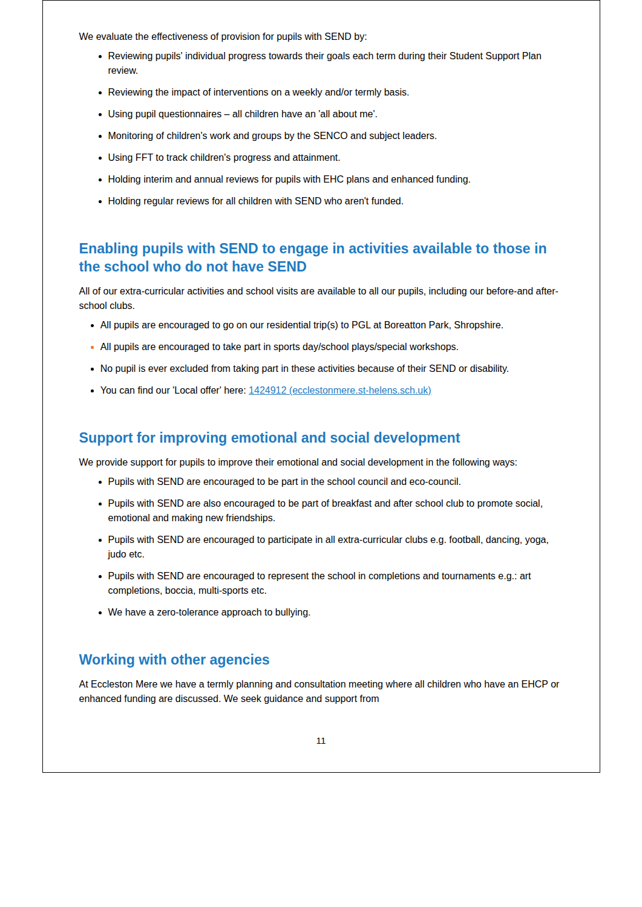We evaluate the effectiveness of provision for pupils with SEND by:
Reviewing pupils' individual progress towards their goals each term during their Student Support Plan review.
Reviewing the impact of interventions on a weekly and/or termly basis.
Using pupil questionnaires – all children have an 'all about me'.
Monitoring of children's work and groups by the SENCO and subject leaders.
Using FFT to track children's progress and attainment.
Holding interim and annual reviews for pupils with EHC plans and enhanced funding.
Holding regular reviews for all children with SEND who aren't funded.
Enabling pupils with SEND to engage in activities available to those in the school who do not have SEND
All of our extra-curricular activities and school visits are available to all our pupils, including our before-and after-school clubs.
All pupils are encouraged to go on our residential trip(s) to PGL at Boreatton Park, Shropshire.
All pupils are encouraged to take part in sports day/school plays/special workshops.
No pupil is ever excluded from taking part in these activities because of their SEND or disability.
You can find our 'Local offer' here: 1424912 (ecclestonmere.st-helens.sch.uk)
Support for improving emotional and social development
We provide support for pupils to improve their emotional and social development in the following ways:
Pupils with SEND are encouraged to be part in the school council and eco-council.
Pupils with SEND are also encouraged to be part of breakfast and after school club to promote social, emotional and making new friendships.
Pupils with SEND are encouraged to participate in all extra-curricular clubs e.g. football, dancing, yoga, judo etc.
Pupils with SEND are encouraged to represent the school in completions and tournaments e.g.: art completions, boccia, multi-sports etc.
We have a zero-tolerance approach to bullying.
Working with other agencies
At Eccleston Mere we have a termly planning and consultation meeting where all children who have an EHCP or enhanced funding are discussed. We seek guidance and support from
11